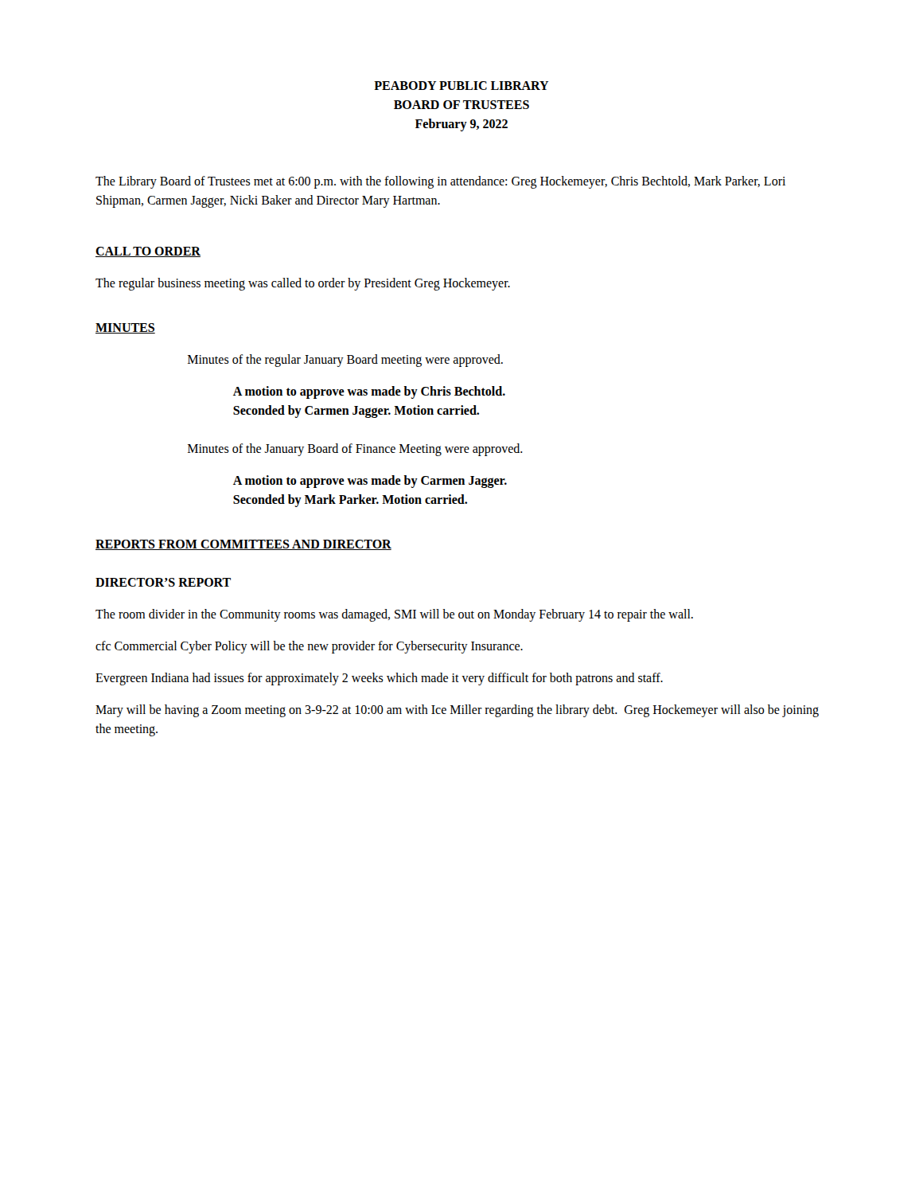PEABODY PUBLIC LIBRARY
BOARD OF TRUSTEES
February 9, 2022
The Library Board of Trustees met at 6:00 p.m. with the following in attendance: Greg Hockemeyer, Chris Bechtold, Mark Parker, Lori Shipman, Carmen Jagger, Nicki Baker and Director Mary Hartman.
CALL TO ORDER
The regular business meeting was called to order by President Greg Hockemeyer.
MINUTES
Minutes of the regular January Board meeting were approved.
A motion to approve was made by Chris Bechtold.
Seconded by Carmen Jagger. Motion carried.
Minutes of the January Board of Finance Meeting were approved.
A motion to approve was made by Carmen Jagger.
Seconded by Mark Parker. Motion carried.
REPORTS FROM COMMITTEES AND DIRECTOR
DIRECTOR’S REPORT
The room divider in the Community rooms was damaged, SMI will be out on Monday February 14 to repair the wall.
cfc Commercial Cyber Policy will be the new provider for Cybersecurity Insurance.
Evergreen Indiana had issues for approximately 2 weeks which made it very difficult for both patrons and staff.
Mary will be having a Zoom meeting on 3-9-22 at 10:00 am with Ice Miller regarding the library debt. Greg Hockemeyer will also be joining the meeting.